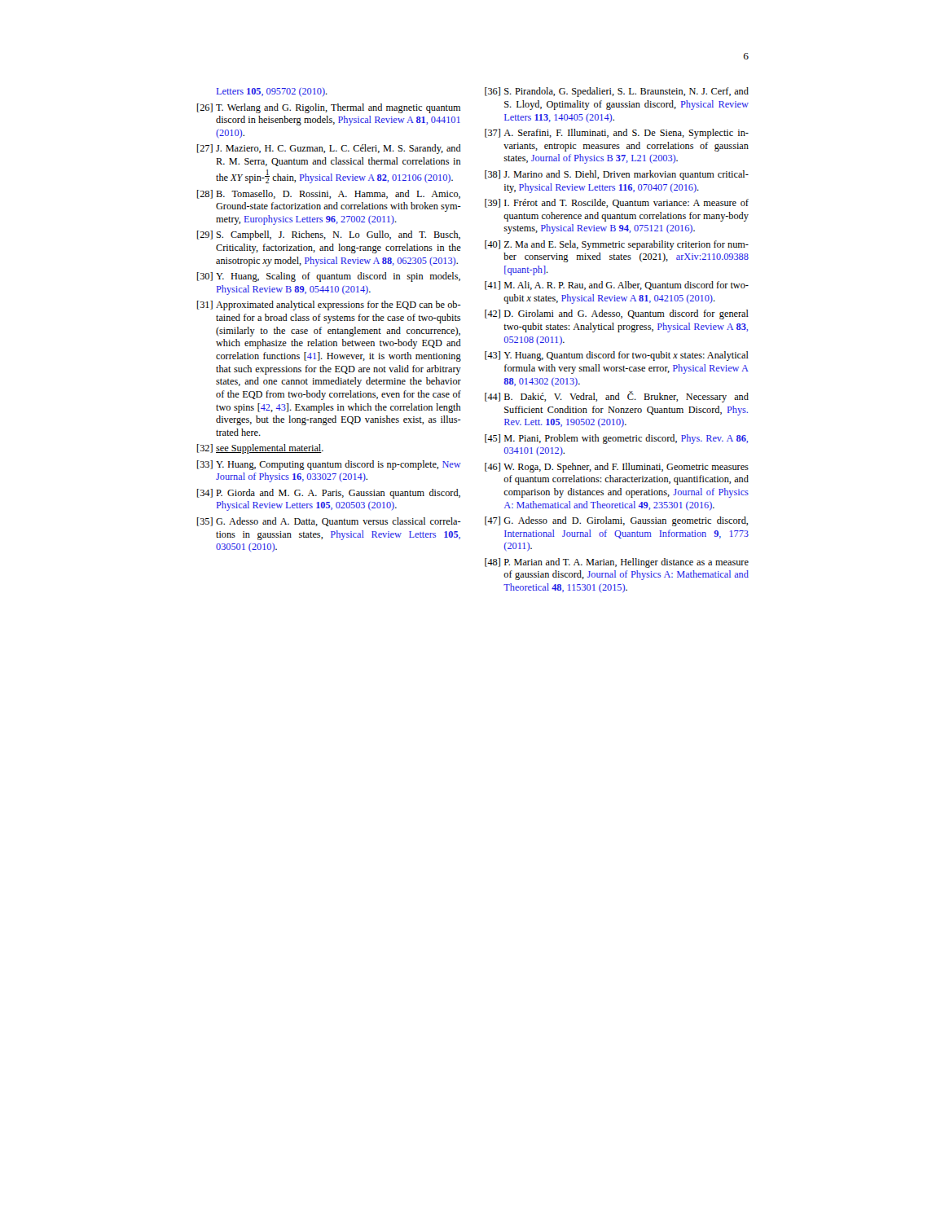6
Letters 105, 095702 (2010).
[26] T. Werlang and G. Rigolin, Thermal and magnetic quantum discord in heisenberg models, Physical Review A 81, 044101 (2010).
[27] J. Maziero, H. C. Guzman, L. C. Céleri, M. S. Sarandy, and R. M. Serra, Quantum and classical thermal correlations in the XY spin-12 chain, Physical Review A 82, 012106 (2010).
[28] B. Tomasello, D. Rossini, A. Hamma, and L. Amico, Ground-state factorization and correlations with broken symmetry, Europhysics Letters 96, 27002 (2011).
[29] S. Campbell, J. Richens, N. Lo Gullo, and T. Busch, Criticality, factorization, and long-range correlations in the anisotropic xy model, Physical Review A 88, 062305 (2013).
[30] Y. Huang, Scaling of quantum discord in spin models, Physical Review B 89, 054410 (2014).
[31] Approximated analytical expressions for the EQD can be obtained for a broad class of systems for the case of two-qubits (similarly to the case of entanglement and concurrence), which emphasize the relation between two-body EQD and correlation functions [41]. However, it is worth mentioning that such expressions for the EQD are not valid for arbitrary states, and one cannot immediately determine the behavior of the EQD from two-body correlations, even for the case of two spins [42, 43]. Examples in which the correlation length diverges, but the long-ranged EQD vanishes exist, as illustrated here.
[32] see Supplemental material.
[33] Y. Huang, Computing quantum discord is np-complete, New Journal of Physics 16, 033027 (2014).
[34] P. Giorda and M. G. A. Paris, Gaussian quantum discord, Physical Review Letters 105, 020503 (2010).
[35] G. Adesso and A. Datta, Quantum versus classical correlations in gaussian states, Physical Review Letters 105, 030501 (2010).
[36] S. Pirandola, G. Spedalieri, S. L. Braunstein, N. J. Cerf, and S. Lloyd, Optimality of gaussian discord, Physical Review Letters 113, 140405 (2014).
[37] A. Serafini, F. Illuminati, and S. De Siena, Symplectic invariants, entropic measures and correlations of gaussian states, Journal of Physics B 37, L21 (2003).
[38] J. Marino and S. Diehl, Driven markovian quantum criticality, Physical Review Letters 116, 070407 (2016).
[39] I. Frérot and T. Roscilde, Quantum variance: A measure of quantum coherence and quantum correlations for many-body systems, Physical Review B 94, 075121 (2016).
[40] Z. Ma and E. Sela, Symmetric separability criterion for number conserving mixed states (2021), arXiv:2110.09388 [quant-ph].
[41] M. Ali, A. R. P. Rau, and G. Alber, Quantum discord for two-qubit x states, Physical Review A 81, 042105 (2010).
[42] D. Girolami and G. Adesso, Quantum discord for general two-qubit states: Analytical progress, Physical Review A 83, 052108 (2011).
[43] Y. Huang, Quantum discord for two-qubit x states: Analytical formula with very small worst-case error, Physical Review A 88, 014302 (2013).
[44] B. Dakić, V. Vedral, and Č. Brukner, Necessary and Sufficient Condition for Nonzero Quantum Discord, Phys. Rev. Lett. 105, 190502 (2010).
[45] M. Piani, Problem with geometric discord, Phys. Rev. A 86, 034101 (2012).
[46] W. Roga, D. Spehner, and F. Illuminati, Geometric measures of quantum correlations: characterization, quantification, and comparison by distances and operations, Journal of Physics A: Mathematical and Theoretical 49, 235301 (2016).
[47] G. Adesso and D. Girolami, Gaussian geometric discord, International Journal of Quantum Information 9, 1773 (2011).
[48] P. Marian and T. A. Marian, Hellinger distance as a measure of gaussian discord, Journal of Physics A: Mathematical and Theoretical 48, 115301 (2015).